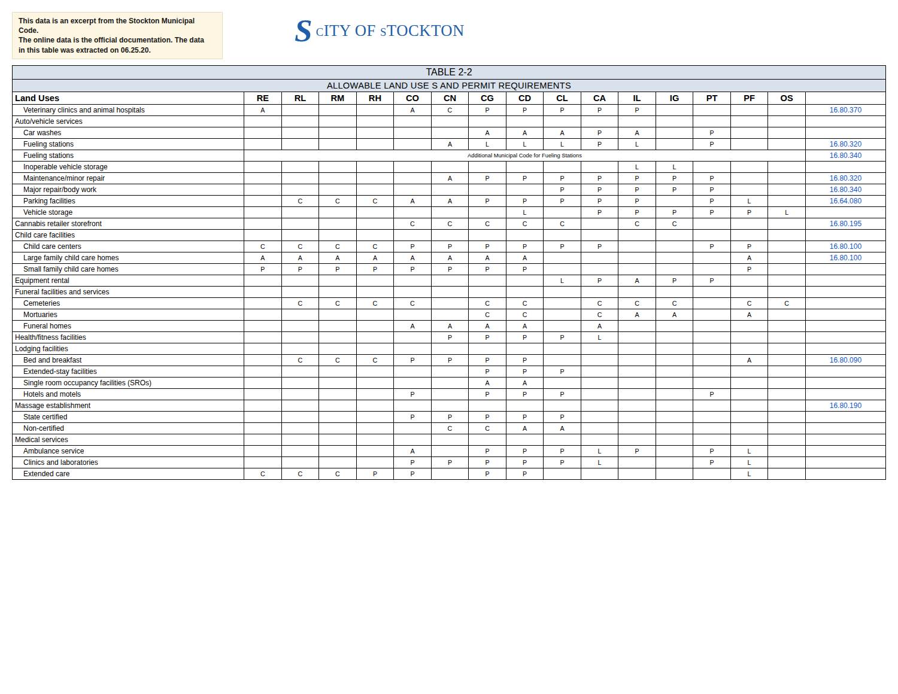This data is an excerpt from the Stockton Municipal Code.
The online data is the official documentation. The data
in this table was extracted on 06.25.20.
S CITY OF STOCKTON
| TABLE 2-2 |
| --- |
| ALLOWABLE LAND USE S AND PERMIT REQUIREMENTS |
| Land Uses | RE | RL | RM | RH | CO | CN | CG | CD | CL | CA | IL | IG | PT | PF | OS | |
| Veterinary clinics and animal hospitals | A | | | | A | C | P | P | P | P | P | | | | | 16.80.370 |
| Auto/vehicle services | | | | | | | | | | | | | | | | |
| Car washes | | | | | | | A | A | A | P | A | | P | | | |
| Fueling stations | | | | | | A | L | L | L | P | L | | P | | | 16.80.320 |
| Fueling stations | Additional Municipal Code for Fueling Stations | 16.80.340 |
| Inoperable vehicle storage | | | | | | | | | | | L | L | | | | |
| Maintenance/minor repair | | | | | | A | P | P | P | P | P | P | P | | | 16.80.320 |
| Major repair/body work | | | | | | | | | P | P | P | P | P | | | 16.80.340 |
| Parking facilities | | C | C | C | A | A | P | P | P | P | P | | P | L | | 16.64.080 |
| Vehicle storage | | | | | | | | L | | P | P | P | P | P | L | |
| Cannabis retailer storefront | | | | | C | C | C | C | C | | C | C | | | | 16.80.195 |
| Child care facilities | | | | | | | | | | | | | | | | |
| Child care centers | C | C | C | C | P | P | P | P | P | P | | | P | P | | 16.80.100 |
| Large family child care homes | A | A | A | A | A | A | A | A | | | | | | A | | 16.80.100 |
| Small family child care homes | P | P | P | P | P | P | P | P | | | | | | P | | |
| Equipment rental | | | | | | | | | L | P | A | P | P | | | |
| Funeral facilities and services | | | | | | | | | | | | | | | | |
| Cemeteries | | C | C | C | C | | C | C | | C | C | C | | C | C | |
| Mortuaries | | | | | | | C | C | | C | A | A | | A | | |
| Funeral homes | | | | | A | A | A | A | | A | | | | | | |
| Health/fitness facilities | | | | | | P | P | P | P | L | | | | | | |
| Lodging facilities | | | | | | | | | | | | | | | | |
| Bed and breakfast | | C | C | C | P | P | P | P | | | | | | A | | 16.80.090 |
| Extended-stay facilities | | | | | | | P | P | P | | | | | | | |
| Single room occupancy facilities (SROs) | | | | | | | A | A | | | | | | | | |
| Hotels and motels | | | | | P | | P | P | P | | | | P | | | |
| Massage establishment | | | | | | | | | | | | | | | | 16.80.190 |
| State certified | | | | | P | P | P | P | P | | | | | | | |
| Non-certified | | | | | | C | C | A | A | | | | | | | |
| Medical services | | | | | | | | | | | | | | | | |
| Ambulance service | | | | | A | | P | P | P | L | P | | P | L | | |
| Clinics and laboratories | | | | | P | P | P | P | P | L | | | P | L | | |
| Extended care | C | C | C | P | P | | P | P | | | | | | L | | |